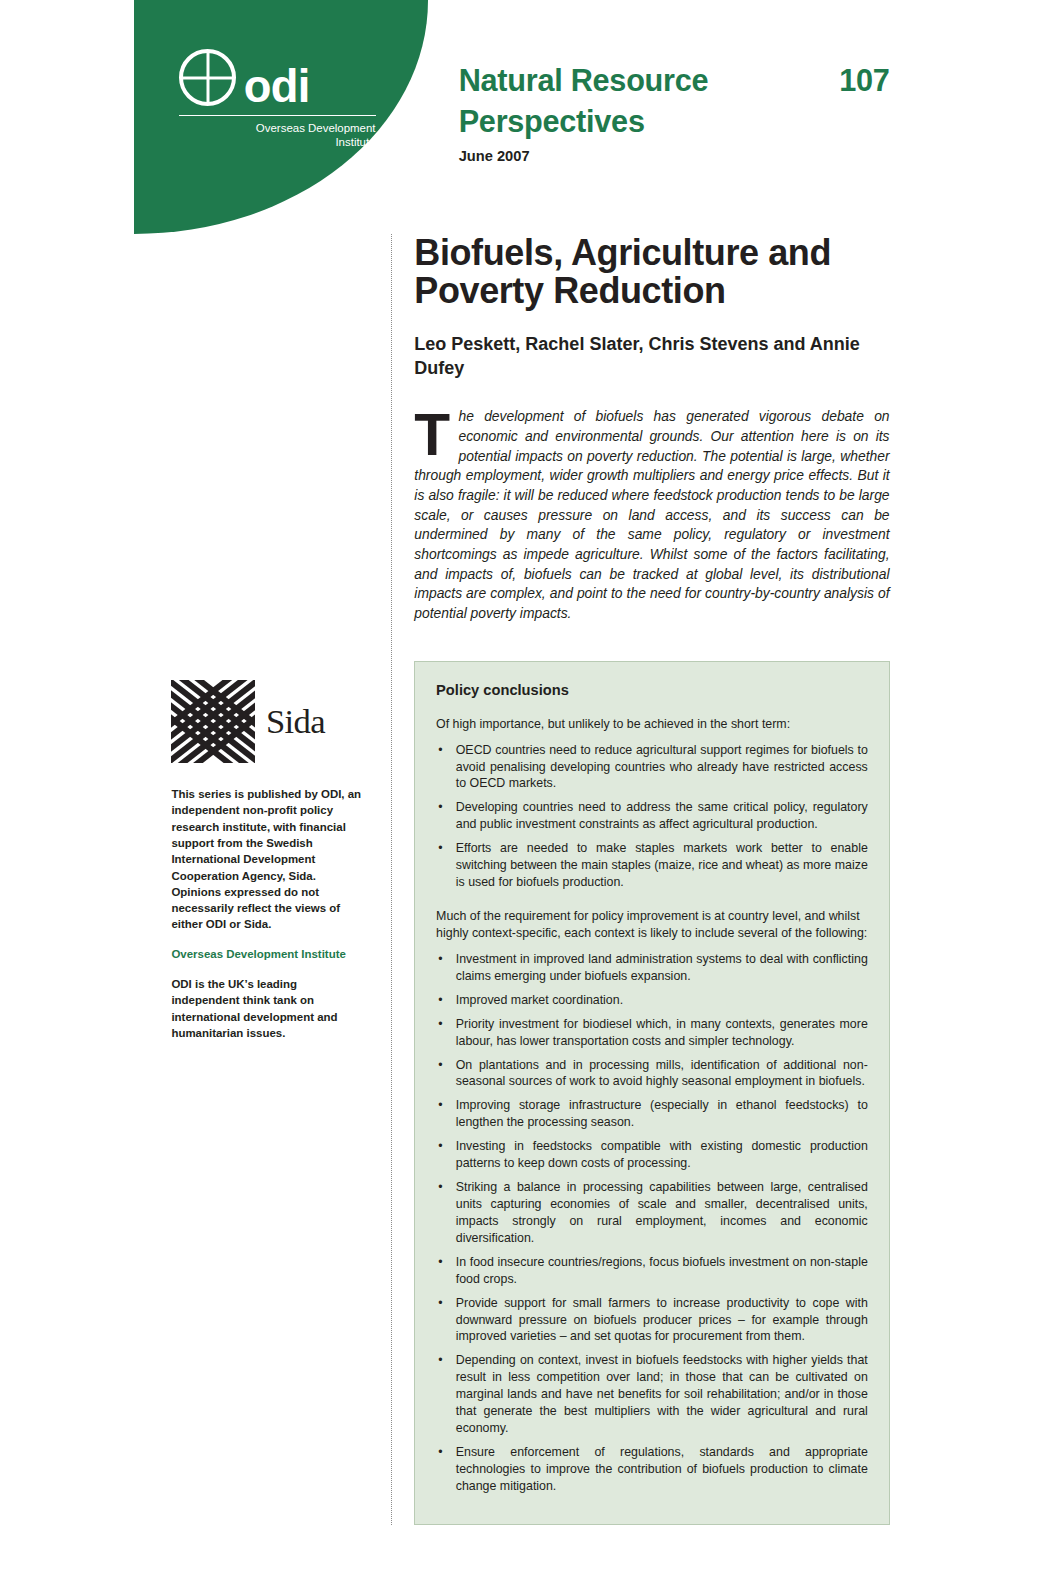odi
Overseas Development
Institute
Natural Resource Perspectives 107
June 2007
Sida
This series is published by ODI, an independent non-profit policy research institute, with financial support from the Swedish International Development Cooperation Agency, Sida. Opinions expressed do not necessarily reflect the views of either ODI or Sida.
Overseas Development Institute
ODI is the UK’s leading independent think tank on international development and humanitarian issues.
Biofuels, Agriculture and Poverty Reduction
Leo Peskett, Rachel Slater, Chris Stevens and Annie Dufey
The development of biofuels has generated vigorous debate on economic and environmental grounds. Our attention here is on its potential impacts on poverty reduction. The potential is large, whether through employment, wider growth multipliers and energy price effects. But it is also fragile: it will be reduced where feedstock production tends to be large scale, or causes pressure on land access, and its success can be undermined by many of the same policy, regulatory or investment shortcomings as impede agriculture. Whilst some of the factors facilitating, and impacts of, biofuels can be tracked at global level, its distributional impacts are complex, and point to the need for country-by-country analysis of potential poverty impacts.
Policy conclusions
Of high importance, but unlikely to be achieved in the short term:
OECD countries need to reduce agricultural support regimes for biofuels to avoid penalising developing countries who already have restricted access to OECD markets.
Developing countries need to address the same critical policy, regulatory and public investment constraints as affect agricultural production.
Efforts are needed to make staples markets work better to enable switching between the main staples (maize, rice and wheat) as more maize is used for biofuels production.
Much of the requirement for policy improvement is at country level, and whilst highly context-specific, each context is likely to include several of the following:
Investment in improved land administration systems to deal with conflicting claims emerging under biofuels expansion.
Improved market coordination.
Priority investment for biodiesel which, in many contexts, generates more labour, has lower transportation costs and simpler technology.
On plantations and in processing mills, identification of additional non-seasonal sources of work to avoid highly seasonal employment in biofuels.
Improving storage infrastructure (especially in ethanol feedstocks) to lengthen the processing season.
Investing in feedstocks compatible with existing domestic production patterns to keep down costs of processing.
Striking a balance in processing capabilities between large, centralised units capturing economies of scale and smaller, decentralised units, impacts strongly on rural employment, incomes and economic diversification.
In food insecure countries/regions, focus biofuels investment on non-staple food crops.
Provide support for small farmers to increase productivity to cope with downward pressure on biofuels producer prices – for example through improved varieties – and set quotas for procurement from them.
Depending on context, invest in biofuels feedstocks with higher yields that result in less competition over land; in those that can be cultivated on marginal lands and have net benefits for soil rehabilitation; and/or in those that generate the best multipliers with the wider agricultural and rural economy.
Ensure enforcement of regulations, standards and appropriate technologies to improve the contribution of biofuels production to climate change mitigation.